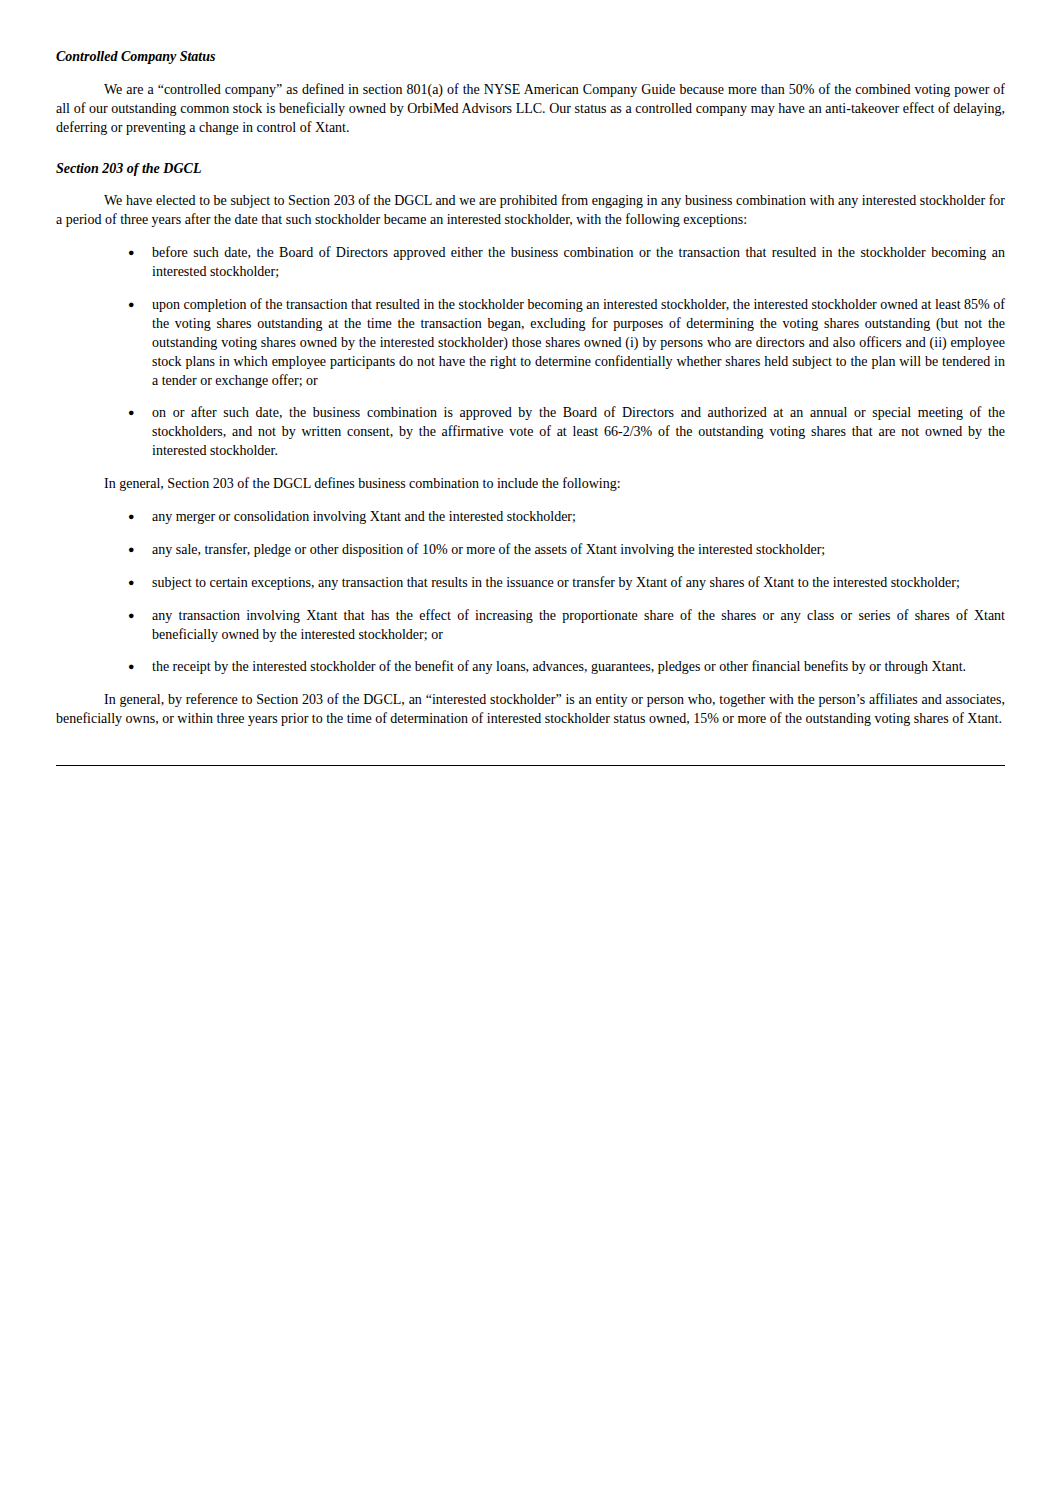Controlled Company Status
We are a “controlled company” as defined in section 801(a) of the NYSE American Company Guide because more than 50% of the combined voting power of all of our outstanding common stock is beneficially owned by OrbiMed Advisors LLC. Our status as a controlled company may have an anti-takeover effect of delaying, deferring or preventing a change in control of Xtant.
Section 203 of the DGCL
We have elected to be subject to Section 203 of the DGCL and we are prohibited from engaging in any business combination with any interested stockholder for a period of three years after the date that such stockholder became an interested stockholder, with the following exceptions:
before such date, the Board of Directors approved either the business combination or the transaction that resulted in the stockholder becoming an interested stockholder;
upon completion of the transaction that resulted in the stockholder becoming an interested stockholder, the interested stockholder owned at least 85% of the voting shares outstanding at the time the transaction began, excluding for purposes of determining the voting shares outstanding (but not the outstanding voting shares owned by the interested stockholder) those shares owned (i) by persons who are directors and also officers and (ii) employee stock plans in which employee participants do not have the right to determine confidentially whether shares held subject to the plan will be tendered in a tender or exchange offer; or
on or after such date, the business combination is approved by the Board of Directors and authorized at an annual or special meeting of the stockholders, and not by written consent, by the affirmative vote of at least 66-2/3% of the outstanding voting shares that are not owned by the interested stockholder.
In general, Section 203 of the DGCL defines business combination to include the following:
any merger or consolidation involving Xtant and the interested stockholder;
any sale, transfer, pledge or other disposition of 10% or more of the assets of Xtant involving the interested stockholder;
subject to certain exceptions, any transaction that results in the issuance or transfer by Xtant of any shares of Xtant to the interested stockholder;
any transaction involving Xtant that has the effect of increasing the proportionate share of the shares or any class or series of shares of Xtant beneficially owned by the interested stockholder; or
the receipt by the interested stockholder of the benefit of any loans, advances, guarantees, pledges or other financial benefits by or through Xtant.
In general, by reference to Section 203 of the DGCL, an “interested stockholder” is an entity or person who, together with the person’s affiliates and associates, beneficially owns, or within three years prior to the time of determination of interested stockholder status owned, 15% or more of the outstanding voting shares of Xtant.